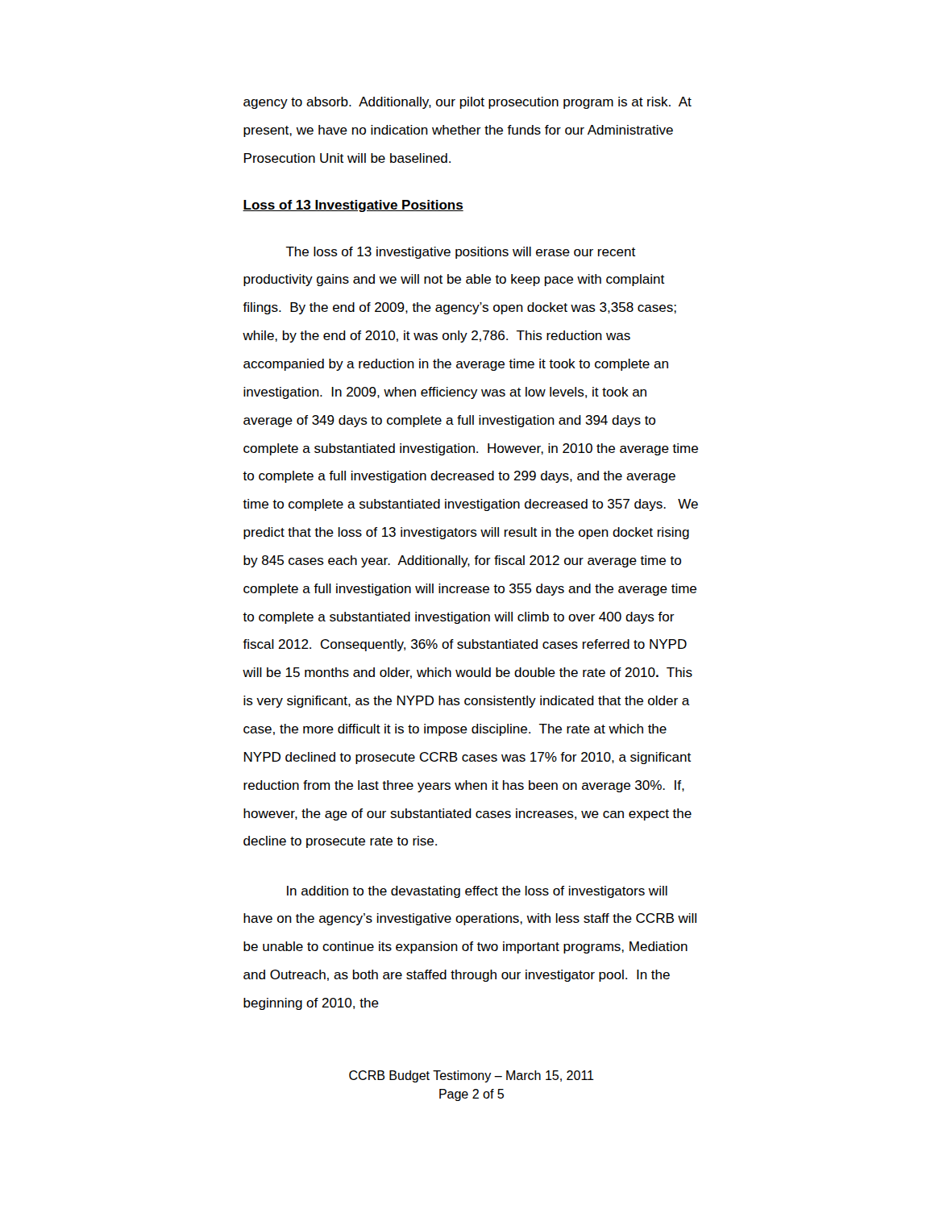agency to absorb. Additionally, our pilot prosecution program is at risk. At present, we have no indication whether the funds for our Administrative Prosecution Unit will be baselined.
Loss of 13 Investigative Positions
The loss of 13 investigative positions will erase our recent productivity gains and we will not be able to keep pace with complaint filings. By the end of 2009, the agency’s open docket was 3,358 cases; while, by the end of 2010, it was only 2,786. This reduction was accompanied by a reduction in the average time it took to complete an investigation. In 2009, when efficiency was at low levels, it took an average of 349 days to complete a full investigation and 394 days to complete a substantiated investigation. However, in 2010 the average time to complete a full investigation decreased to 299 days, and the average time to complete a substantiated investigation decreased to 357 days. We predict that the loss of 13 investigators will result in the open docket rising by 845 cases each year. Additionally, for fiscal 2012 our average time to complete a full investigation will increase to 355 days and the average time to complete a substantiated investigation will climb to over 400 days for fiscal 2012. Consequently, 36% of substantiated cases referred to NYPD will be 15 months and older, which would be double the rate of 2010. This is very significant, as the NYPD has consistently indicated that the older a case, the more difficult it is to impose discipline. The rate at which the NYPD declined to prosecute CCRB cases was 17% for 2010, a significant reduction from the last three years when it has been on average 30%. If, however, the age of our substantiated cases increases, we can expect the decline to prosecute rate to rise.
In addition to the devastating effect the loss of investigators will have on the agency’s investigative operations, with less staff the CCRB will be unable to continue its expansion of two important programs, Mediation and Outreach, as both are staffed through our investigator pool. In the beginning of 2010, the
CCRB Budget Testimony – March 15, 2011
Page 2 of 5